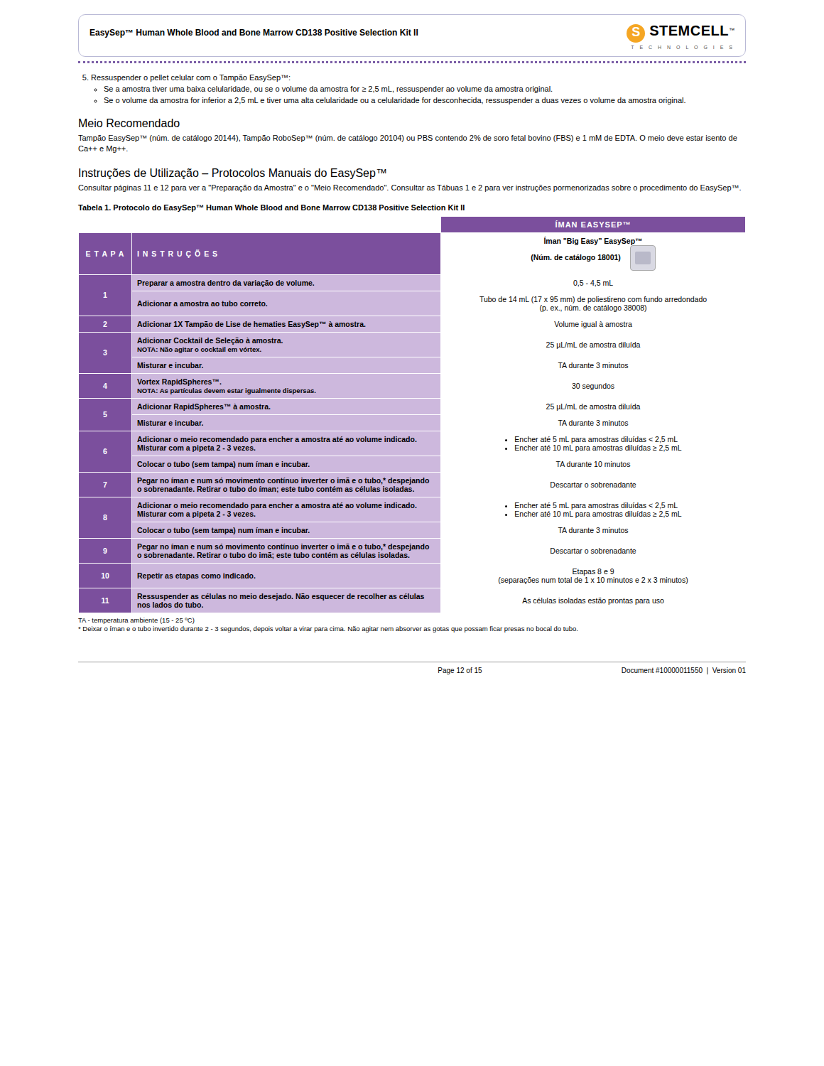EasySep™ Human Whole Blood and Bone Marrow CD138 Positive Selection Kit II
STEMCELL™
T E C H N O L O G I E S
Ressuspender o pellet celular com o Tampão EasySep™:
Se a amostra tiver uma baixa celularidade, ou se o volume da amostra for ≥ 2,5 mL, ressuspender ao volume da amostra original.
Se o volume da amostra for inferior a 2,5 mL e tiver uma alta celularidade ou a celularidade for desconhecida, ressuspender a duas vezes o volume da amostra original.
Meio Recomendado
Tampão EasySep™ (núm. de catálogo 20144), Tampão RoboSep™ (núm. de catálogo 20104) ou PBS contendo 2% de soro fetal bovino (FBS) e 1 mM de EDTA. O meio deve estar isento de Ca++ e Mg++.
Instruções de Utilização – Protocolos Manuais do EasySep™
Consultar páginas 11 e 12 para ver a "Preparação da Amostra" e o "Meio Recomendado". Consultar as Tábuas 1 e 2 para ver instruções pormenorizadas sobre o procedimento do EasySep™.
Tabela 1. Protocolo do EasySep™ Human Whole Blood and Bone Marrow CD138 Positive Selection Kit II
| | | ÍMAN EASYSEP™ |
| E T A P A | I N S T R U Ç Õ E S | Íman "Big Easy” EasySep™ (Núm. de catálogo 18001) |
| 1 | Preparar a amostra dentro da variação de volume. | 0,5 - 4,5 mL |
| Adicionar a amostra ao tubo correto. | Tubo de 14 mL (17 x 95 mm) de poliestireno com fundo arredondado (p. ex., núm. de catálogo 38008) |
| 2 | Adicionar 1X Tampão de Lise de hematies EasySep™ à amostra. | Volume igual à amostra |
| 3 | Adicionar Cocktail de Seleção à amostra. NOTA: Não agitar o cocktail em vórtex. | 25 µL/mL de amostra diluída |
| Misturar e incubar. | TA durante 3 minutos |
| 4 | Vortex RapidSpheres™. NOTA: As partículas devem estar igualmente dispersas. | 30 segundos |
| 5 | Adicionar RapidSpheres™ à amostra. | 25 µL/mL de amostra diluída |
| Misturar e incubar. | TA durante 3 minutos |
| 6 | Adicionar o meio recomendado para encher a amostra até ao volume indicado. Misturar com a pipeta 2 - 3 vezes. | Encher até 5 mL para amostras diluídas < 2,5 mL Encher até 10 mL para amostras diluídas ≥ 2,5 mL |
| Colocar o tubo (sem tampa) num íman e incubar. | TA durante 10 minutos |
| 7 | Pegar no íman e num só movimento contínuo inverter o imã e o tubo,* despejando o sobrenadante. Retirar o tubo do íman; este tubo contém as células isoladas. | Descartar o sobrenadante |
| 8 | Adicionar o meio recomendado para encher a amostra até ao volume indicado. Misturar com a pipeta 2 - 3 vezes. | Encher até 5 mL para amostras diluídas < 2,5 mL Encher até 10 mL para amostras diluídas ≥ 2,5 mL |
| Colocar o tubo (sem tampa) num íman e incubar. | TA durante 3 minutos |
| 9 | Pegar no íman e num só movimento contínuo inverter o imã e o tubo,* despejando o sobrenadante. Retirar o tubo do imã; este tubo contém as células isoladas. | Descartar o sobrenadante |
| 10 | Repetir as etapas como indicado. | Etapas 8 e 9 (separações num total de 1 x 10 minutos e 2 x 3 minutos) |
| 11 | Ressuspender as células no meio desejado. Não esquecer de recolher as células nos lados do tubo. | As células isoladas estão prontas para uso |
TA - temperatura ambiente (15 - 25 ºC)
* Deixar o íman e o tubo invertido durante 2 - 3 segundos, depois voltar a virar para cima. Não agitar nem absorver as gotas que possam ficar presas no bocal do tubo.
Page 12 of 15
Document #10000011550 | Version 01